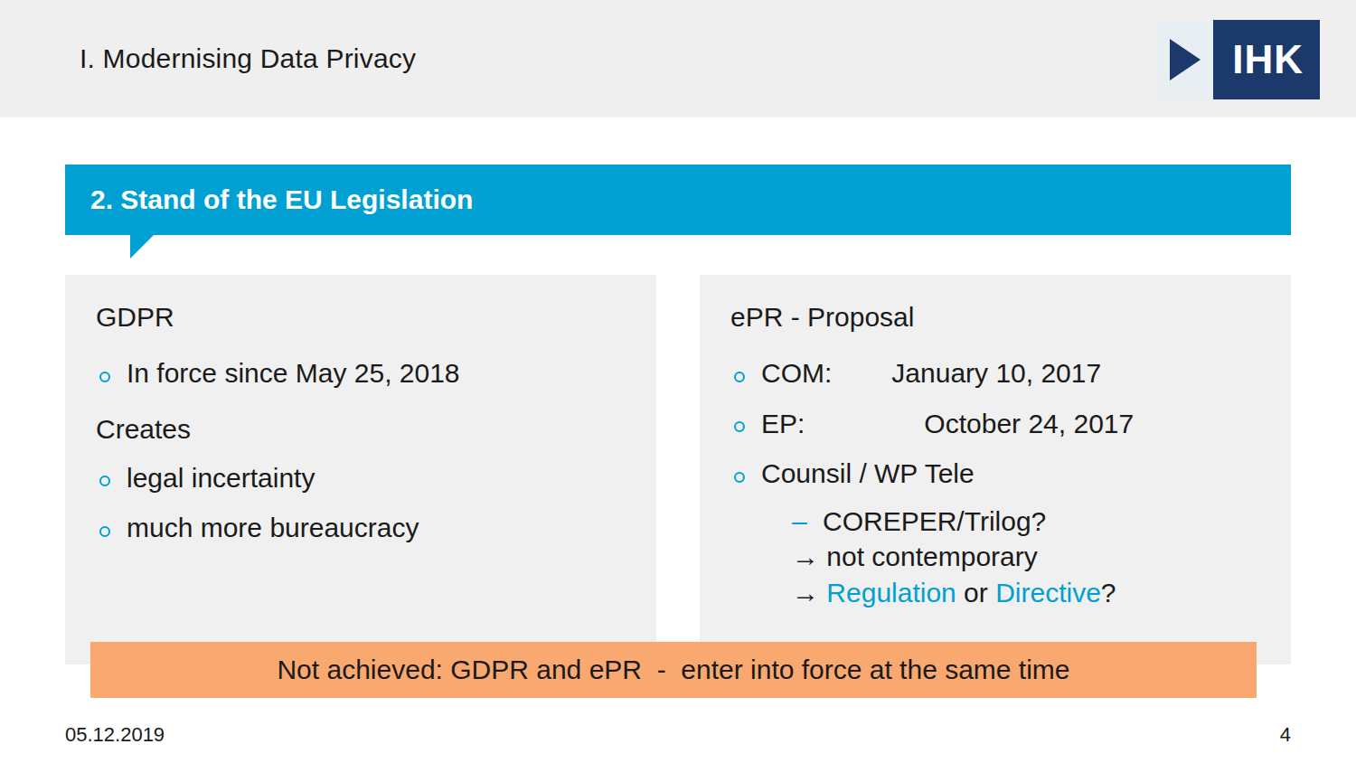I. Modernising Data Privacy
IHK
2. Stand of the EU Legislation
GDPR
In force since May 25, 2018
Creates
legal incertainty
much more bureaucracy
ePR - Proposal
COM: January 10, 2017
EP: October 24, 2017
Counsil / WP Tele
COREPER/Trilog?
→ not contemporary → Regulation or Directive?
Not achieved: GDPR and ePR - enter into force at the same time
05.12.2019 4